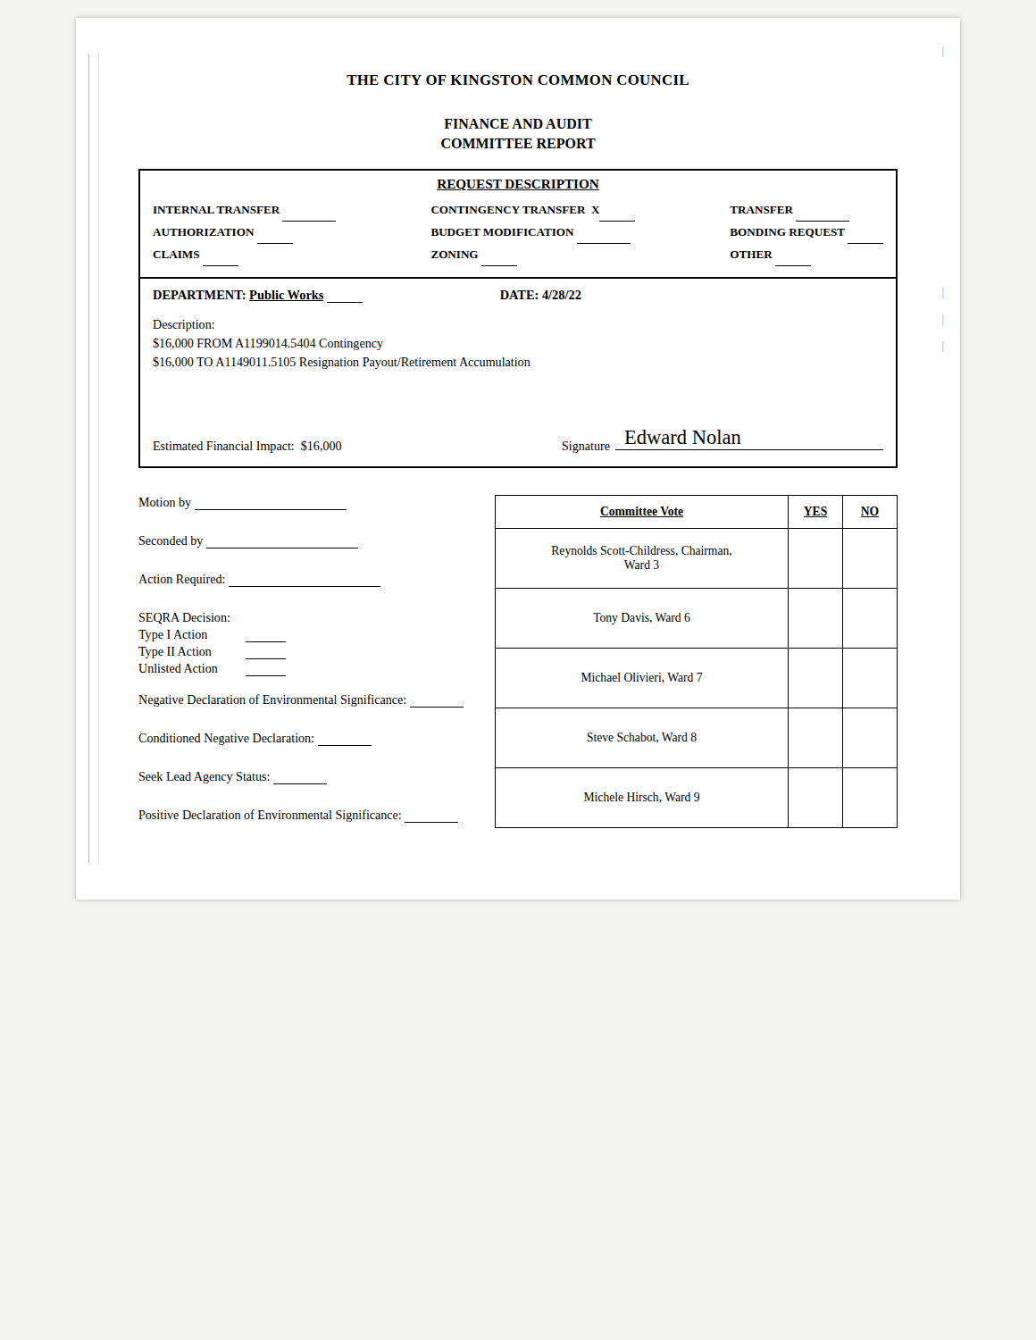|
|
|
|
THE CITY OF KINGSTON COMMON COUNCIL
FINANCE AND AUDIT
COMMITTEE REPORT
REQUEST DESCRIPTION
INTERNAL TRANSFER
AUTHORIZATION
CLAIMS
CONTINGENCY TRANSFER X
BUDGET MODIFICATION
ZONING
TRANSFER
BONDING REQUEST
OTHER
DEPARTMENT: Public Works DATE: 4/28/22
Description:
$16,000 FROM A1199014.5404 Contingency
$16,000 TO A1149011.5105 Resignation Payout/Retirement Accumulation
Estimated Financial Impact: $16,000
SignatureEdward Nolan
Motion by
Seconded by
Action Required:
SEQRA Decision:
Type I Action
Type II Action
Unlisted Action
Negative Declaration of Environmental Significance:
Conditioned Negative Declaration:
Seek Lead Agency Status:
Positive Declaration of Environmental Significance:
| Committee Vote | YES | NO |
| --- | --- | --- |
| Reynolds Scott-Childress, Chairman, Ward 3 | | |
| Tony Davis, Ward 6 | | |
| Michael Olivieri, Ward 7 | | |
| Steve Schabot, Ward 8 | | |
| Michele Hirsch, Ward 9 | | |